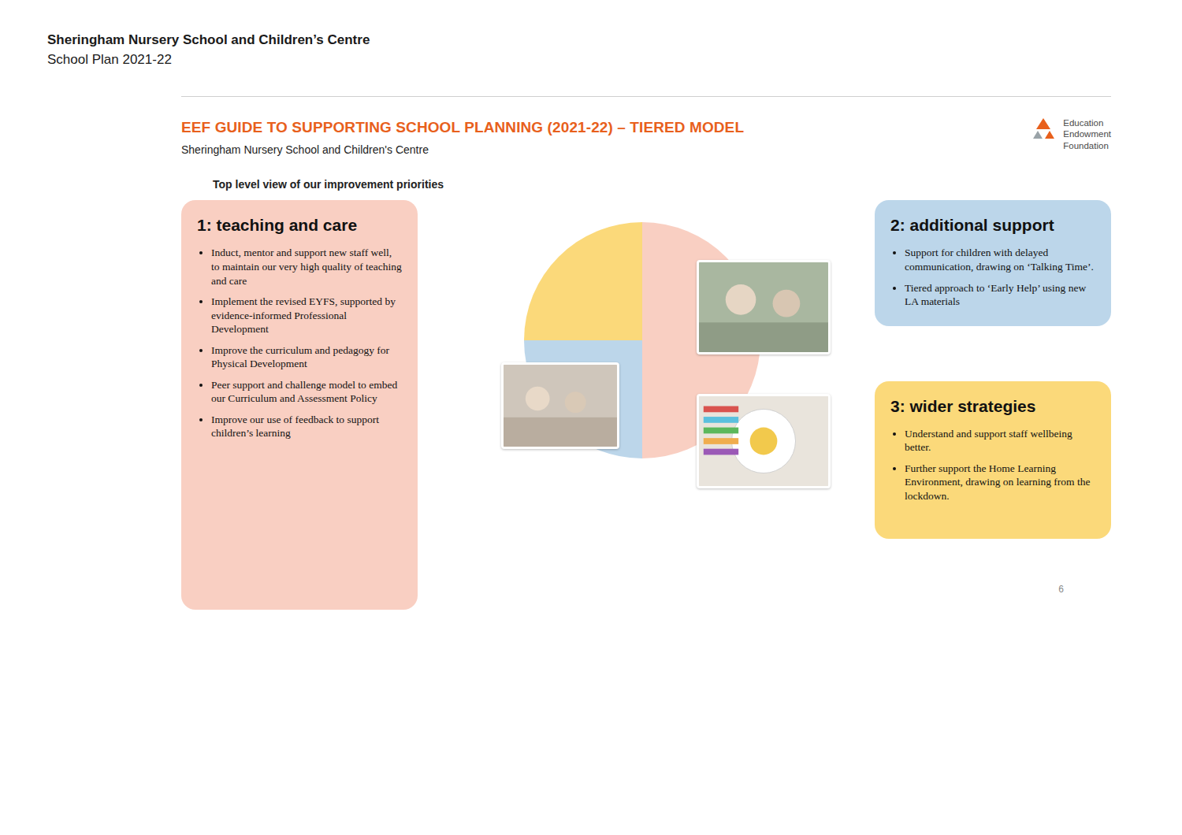Sheringham Nursery School and Children’s Centre
School Plan 2021-22
Education
Endowment
Foundation
EEF GUIDE TO SUPPORTING SCHOOL PLANNING (2021-22) – TIERED MODEL
Sheringham Nursery School and Children's Centre
Top level view of our improvement priorities
1: teaching and care
Induct, mentor and support new staff well, to maintain our very high quality of teaching and care
Implement the revised EYFS, supported by evidence-informed Professional Development
Improve the curriculum and pedagogy for Physical Development
Peer support and challenge model to embed our Curriculum and Assessment Policy
Improve our use of feedback to support children’s learning
2: additional support
Support for children with delayed communication, drawing on ‘Talking Time’.
Tiered approach to ‘Early Help’ using new LA materials
3: wider strategies
Understand and support staff wellbeing better.
Further support the Home Learning Environment, drawing on learning from the lockdown.
6